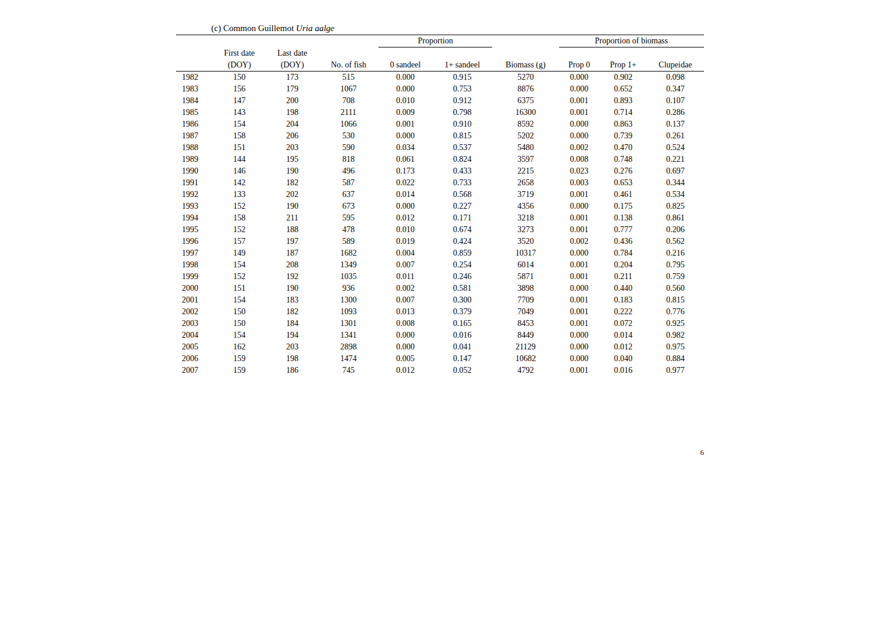(c) Common Guillemot Uria aalge
| | | | | Proportion | | Proportion of biomass |
| --- | --- | --- | --- | --- | --- | --- |
| | First date | Last date | | | | | | | |
| | (DOY) | (DOY) | No. of fish | 0 sandeel | 1+ sandeel | Biomass (g) | Prop 0 | Prop 1+ | Clupeidae |
| 1982 | 150 | 173 | 515 | 0.000 | 0.915 | 5270 | 0.000 | 0.902 | 0.098 |
| 1983 | 156 | 179 | 1067 | 0.000 | 0.753 | 8876 | 0.000 | 0.652 | 0.347 |
| 1984 | 147 | 200 | 708 | 0.010 | 0.912 | 6375 | 0.001 | 0.893 | 0.107 |
| 1985 | 143 | 198 | 2111 | 0.009 | 0.798 | 16300 | 0.001 | 0.714 | 0.286 |
| 1986 | 154 | 204 | 1066 | 0.001 | 0.910 | 8592 | 0.000 | 0.863 | 0.137 |
| 1987 | 158 | 206 | 530 | 0.000 | 0.815 | 5202 | 0.000 | 0.739 | 0.261 |
| 1988 | 151 | 203 | 590 | 0.034 | 0.537 | 5480 | 0.002 | 0.470 | 0.524 |
| 1989 | 144 | 195 | 818 | 0.061 | 0.824 | 3597 | 0.008 | 0.748 | 0.221 |
| 1990 | 146 | 190 | 496 | 0.173 | 0.433 | 2215 | 0.023 | 0.276 | 0.697 |
| 1991 | 142 | 182 | 587 | 0.022 | 0.733 | 2658 | 0.003 | 0.653 | 0.344 |
| 1992 | 133 | 202 | 637 | 0.014 | 0.568 | 3719 | 0.001 | 0.461 | 0.534 |
| 1993 | 152 | 190 | 673 | 0.000 | 0.227 | 4356 | 0.000 | 0.175 | 0.825 |
| 1994 | 158 | 211 | 595 | 0.012 | 0.171 | 3218 | 0.001 | 0.138 | 0.861 |
| 1995 | 152 | 188 | 478 | 0.010 | 0.674 | 3273 | 0.001 | 0.777 | 0.206 |
| 1996 | 157 | 197 | 589 | 0.019 | 0.424 | 3520 | 0.002 | 0.436 | 0.562 |
| 1997 | 149 | 187 | 1682 | 0.004 | 0.859 | 10317 | 0.000 | 0.784 | 0.216 |
| 1998 | 154 | 208 | 1349 | 0.007 | 0.254 | 6014 | 0.001 | 0.204 | 0.795 |
| 1999 | 152 | 192 | 1035 | 0.011 | 0.246 | 5871 | 0.001 | 0.211 | 0.759 |
| 2000 | 151 | 190 | 936 | 0.002 | 0.581 | 3898 | 0.000 | 0.440 | 0.560 |
| 2001 | 154 | 183 | 1300 | 0.007 | 0.300 | 7709 | 0.001 | 0.183 | 0.815 |
| 2002 | 150 | 182 | 1093 | 0.013 | 0.379 | 7049 | 0.001 | 0.222 | 0.776 |
| 2003 | 150 | 184 | 1301 | 0.008 | 0.165 | 8453 | 0.001 | 0.072 | 0.925 |
| 2004 | 154 | 194 | 1341 | 0.000 | 0.016 | 8449 | 0.000 | 0.014 | 0.982 |
| 2005 | 162 | 203 | 2898 | 0.000 | 0.041 | 21129 | 0.000 | 0.012 | 0.975 |
| 2006 | 159 | 198 | 1474 | 0.005 | 0.147 | 10682 | 0.000 | 0.040 | 0.884 |
| 2007 | 159 | 186 | 745 | 0.012 | 0.052 | 4792 | 0.001 | 0.016 | 0.977 |
6